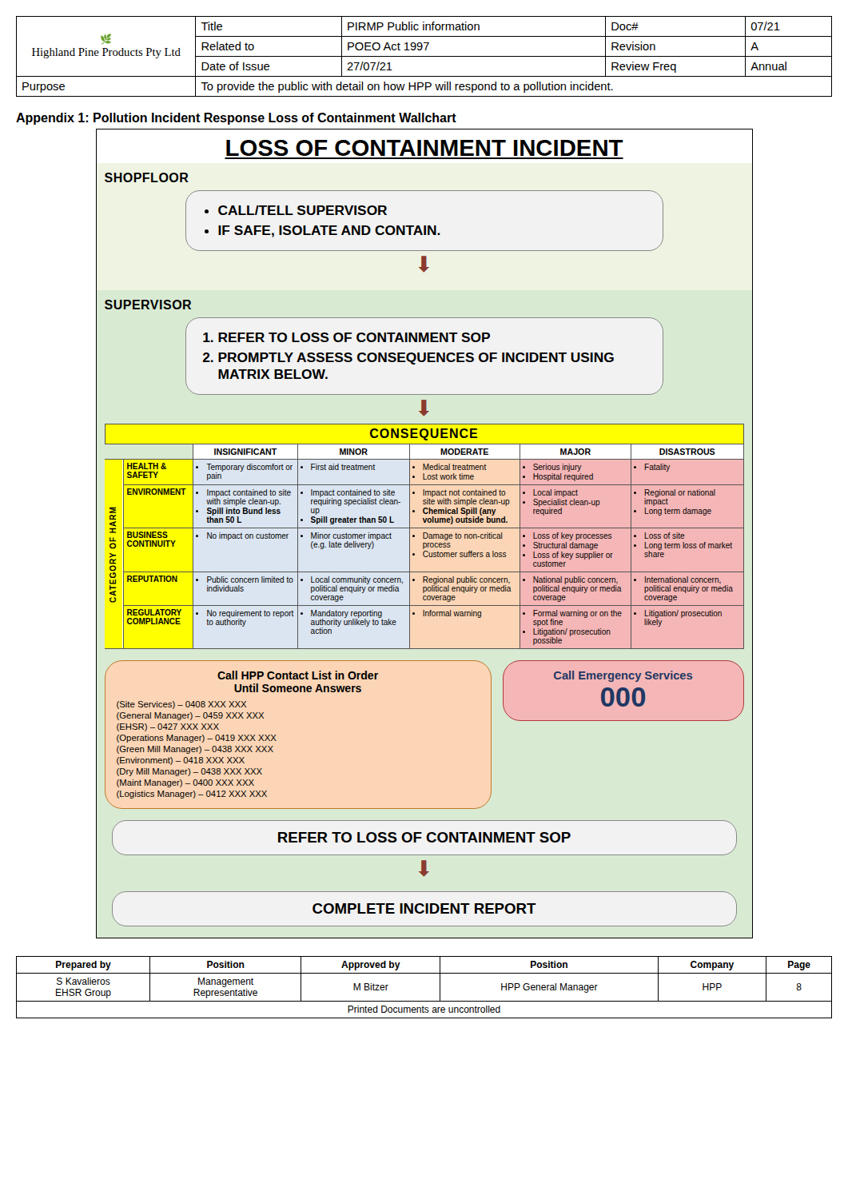| 🌿 Highland Pine Products Pty Ltd | Title | PIRMP Public information | Doc# | 07/21 |
| Related to | POEO Act 1997 | Revision | A |
| Date of Issue | 27/07/21 | Review Freq | Annual |
| Purpose | To provide the public with detail on how HPP will respond to a pollution incident. |
Appendix 1: Pollution Incident Response Loss of Containment Wallchart
LOSS OF CONTAINMENT INCIDENT
SHOPFLOOR
CALL/TELL SUPERVISOR
IF SAFE, ISOLATE AND CONTAIN.
⬇
SUPERVISOR
REFER TO LOSS OF CONTAINMENT SOP
PROMPTLY ASSESS CONSEQUENCES OF INCIDENT USING MATRIX BELOW.
⬇
| CONSEQUENCE |
| | | INSIGNIFICANT | MINOR | MODERATE | MAJOR | DISASTROUS |
| CATEGORY OF HARM | HEALTH & SAFETY | Temporary discomfort or pain | First aid treatment | Medical treatment Lost work time | Serious injury Hospital required | Fatality |
| ENVIRONMENT | Impact contained to site with simple clean-up. Spill into Bund less than 50 L | Impact contained to site requiring specialist clean-up Spill greater than 50 L | Impact not contained to site with simple clean-up Chemical Spill (any volume) outside bund. | Local impact Specialist clean-up required | Regional or national impact Long term damage |
| BUSINESS CONTINUITY | No impact on customer | Minor customer impact (e.g. late delivery) | Damage to non-critical process Customer suffers a loss | Loss of key processes Structural damage Loss of key supplier or customer | Loss of site Long term loss of market share |
| REPUTATION | Public concern limited to individuals | Local community concern, political enquiry or media coverage | Regional public concern, political enquiry or media coverage | National public concern, political enquiry or media coverage | International concern, political enquiry or media coverage |
| REGULATORY COMPLIANCE | No requirement to report to authority | Mandatory reporting authority unlikely to take action | Informal warning | Formal warning or on the spot fine Litigation/ prosecution possible | Litigation/ prosecution likely |
Call HPP Contact List in Order
Until Someone Answers
(Site Services) – 0408 XXX XXX
(General Manager) – 0459 XXX XXX
(EHSR) – 0427 XXX XXX
(Operations Manager) – 0419 XXX XXX
(Green Mill Manager) – 0438 XXX XXX
(Environment) – 0418 XXX XXX
(Dry Mill Manager) – 0438 XXX XXX
(Maint Manager) – 0400 XXX XXX
(Logistics Manager) – 0412 XXX XXX
Call Emergency Services
000
REFER TO LOSS OF CONTAINMENT SOP
⬇
COMPLETE INCIDENT REPORT
| Prepared by | Position | Approved by | Position | Company | Page |
| --- | --- | --- | --- | --- | --- |
| S Kavalieros EHSR Group | Management Representative | M Bitzer | HPP General Manager | HPP | 8 |
| Printed Documents are uncontrolled |